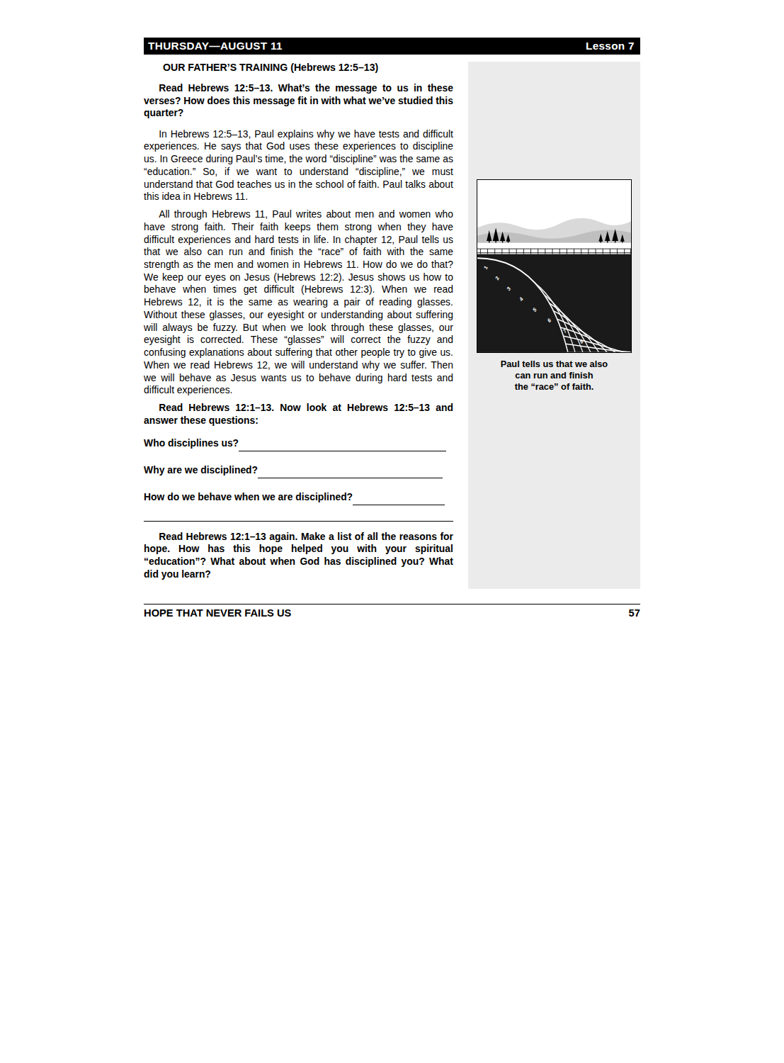THURSDAY—AUGUST 11
Lesson 7
OUR FATHER’S TRAINING (Hebrews 12:5–13)
Read Hebrews 12:5–13. What’s the message to us in these verses? How does this message fit in with what we’ve studied this quarter?
In Hebrews 12:5–13, Paul explains why we have tests and difficult experiences. He says that God uses these experiences to discipline us. In Greece during Paul’s time, the word “discipline” was the same as “education.” So, if we want to understand “discipline,” we must understand that God teaches us in the school of faith. Paul talks about this idea in Hebrews 11.
All through Hebrews 11, Paul writes about men and women who have strong faith. Their faith keeps them strong when they have difficult experiences and hard tests in life. In chapter 12, Paul tells us that we also can run and finish the “race” of faith with the same strength as the men and women in Hebrews 11. How do we do that? We keep our eyes on Jesus (Hebrews 12:2). Jesus shows us how to behave when times get difficult (Hebrews 12:3). When we read Hebrews 12, it is the same as wearing a pair of reading glasses. Without these glasses, our eyesight or understanding about suffering will always be fuzzy. But when we look through these glasses, our eyesight is corrected. These “glasses” will correct the fuzzy and confusing explanations about suffering that other people try to give us. When we read Hebrews 12, we will understand why we suffer. Then we will behave as Jesus wants us to behave during hard tests and difficult experiences.
Read Hebrews 12:1–13. Now look at Hebrews 12:5–13 and answer these questions:
Who disciplines us?
Why are we disciplined?
How do we behave when we are disciplined?
Read Hebrews 12:1–13 again. Make a list of all the reasons for hope. How has this hope helped you with your spiritual “education”? What about when God has disciplined you? What did you learn?
1 2 3 4 5 6 7 8
Paul tells us that we also
can run and finish
the “race” of faith.
HOPE THAT NEVER FAILS US
57